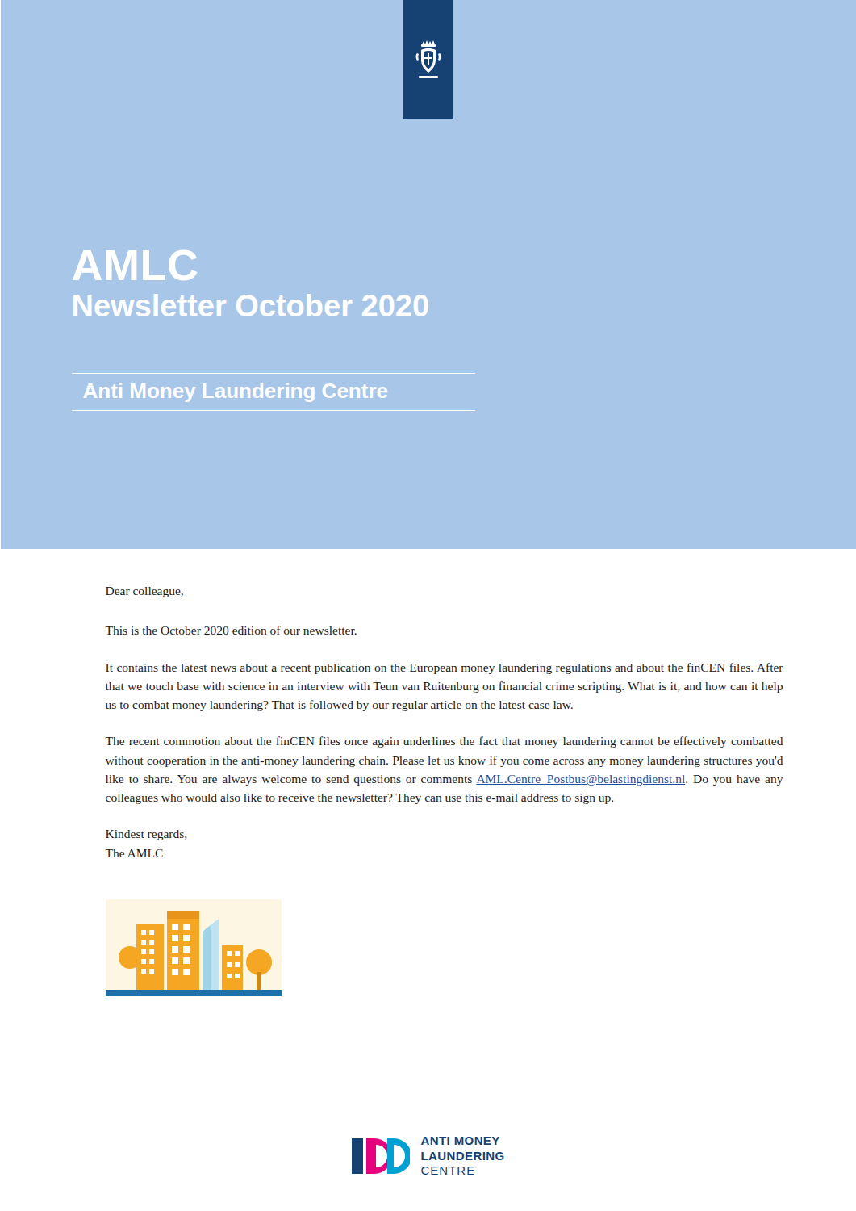AMLC
Newsletter October 2020
Anti Money Laundering Centre
Dear colleague,
This is the October 2020 edition of our newsletter.
It contains the latest news about a recent publication on the European money laundering regulations and about the finCEN files. After that we touch base with science in an interview with Teun van Ruitenburg on financial crime scripting. What is it, and how can it help us to combat money laundering? That is followed by our regular article on the latest case law.
The recent commotion about the finCEN files once again underlines the fact that money laundering cannot be effectively combatted without cooperation in the anti-money laundering chain. Please let us know if you come across any money laundering structures you'd like to share. You are always welcome to send questions or comments AML.Centre_Postbus@belastingdienst.nl. Do you have any colleagues who would also like to receive the newsletter? They can use this e-mail address to sign up.
Kindest regards,
The AMLC
ANTI MONEY
LAUNDERING
CENTRE